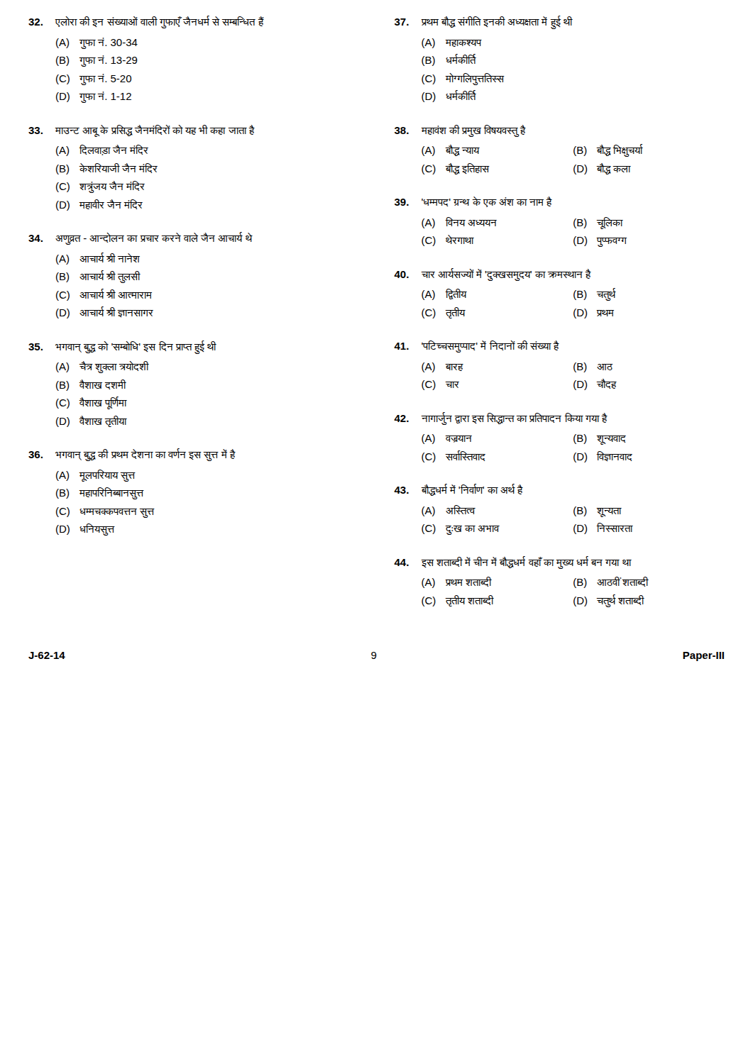32.
एलोरा की इन संख्याओं वाली गुफाएँ जैनधर्म से सम्बन्धित हैं
(A) गुफा नं. 30-34
(B) गुफा नं. 13-29
(C) गुफा नं. 5-20
(D) गुफा नं. 1-12
33.
माउन्ट आबू के प्रसिद्ध जैनमंदिरों को यह भी कहा जाता है
(A) दिलवाड़ा जैन मंदिर
(B) केशरियाजी जैन मंदिर
(C) शत्रुंजय जैन मंदिर
(D) महावीर जैन मंदिर
34.
अणुव्रत - आन्दोलन का प्रचार करने वाले जैन आचार्य थे
(A) आचार्य श्री नानेश
(B) आचार्य श्री तुलसी
(C) आचार्य श्री आत्माराम
(D) आचार्य श्री ज्ञानसागर
35.
भगवान् बुद्ध को 'सम्बोधि' इस दिन प्राप्त हुई थी
(A) चैत्र शुक्ला त्रयोदशी
(B) वैशाख दशमी
(C) वैशाख पूर्णिमा
(D) वैशाख तृतीया
36.
भगवान् बुद्ध की प्रथम देशना का वर्णन इस सुत्त में है
(A) मूलपरियाय सुत्त
(B) महापरिनिब्बानसुत्त
(C) धम्मचक्कपवत्तन सुत्त
(D) धनियसुत्त
37.
प्रथम बौद्ध संगीति इनकी अध्यक्षता में हुई थी
(A) महाकश्यप
(B) धर्मकीर्ति
(C) मोग्गलिपुत्ततिस्स
(D) धर्मकीर्ति
38.
महावंश की प्रमुख विषयवस्तु है
(A) बौद्ध न्याय
(B) बौद्ध भिक्षुचर्या
(C) बौद्ध इतिहास
(D) बौद्ध कला
39.
'धम्मपद' ग्रन्थ के एक अंश का नाम है
(A) विनय अध्ययन
(B) चूलिका
(C) थेरगाथा
(D) पुप्फवग्ग
40.
चार आर्यसज्यों में 'दुक्खसमुदय' का क्रमस्थान है
(A) द्वितीय
(B) चतुर्थ
(C) तृतीय
(D) प्रथम
41.
'पटिच्चसमुप्पाद' में निदानों की संख्या है
(A) बारह
(B) आठ
(C) चार
(D) चौदह
42.
नागार्जुन द्वारा इस सिद्धान्त का प्रतिपादन किया गया है
(A) वज्रयान
(B) शून्यवाद
(C) सर्वास्तिवाद
(D) विज्ञानवाद
43.
बौद्धधर्म में 'निर्वाण' का अर्थ है
(A) अस्तित्व
(B) शून्यता
(C) दुःख का अभाव
(D) निस्सारता
44.
इस शताब्दी में चीन में बौद्धधर्म वहाँ का मुख्य धर्म बन गया था
(A) प्रथम शताब्दी
(B) आठवीं शताब्दी
(C) तृतीय शताब्दी
(D) चतुर्थ शताब्दी
J-62-14
9
Paper-III